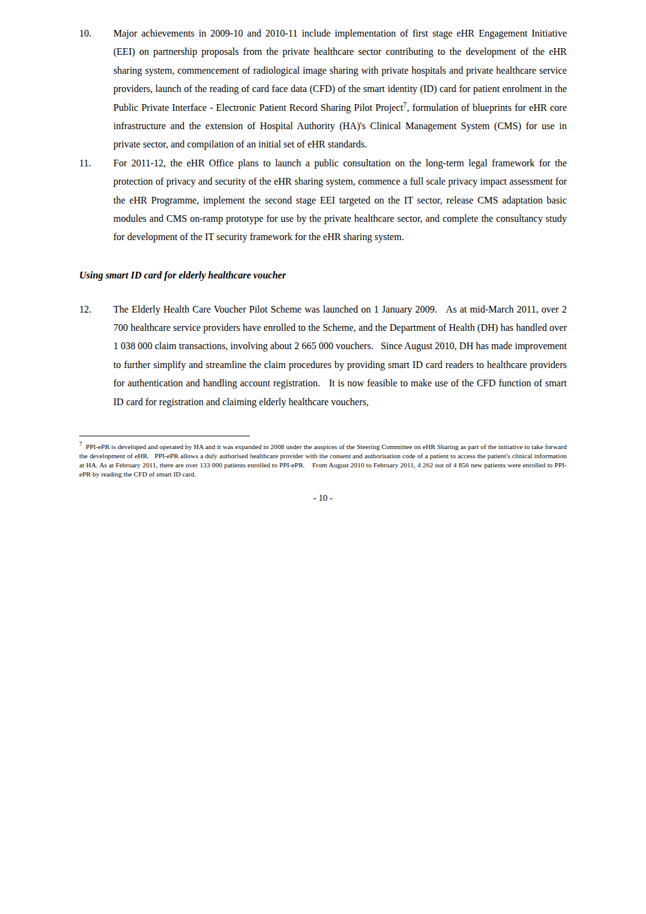10.
Major achievements in 2009-10 and 2010-11 include implementation of first stage eHR Engagement Initiative (EEI) on partnership proposals from the private healthcare sector contributing to the development of the eHR sharing system, commencement of radiological image sharing with private hospitals and private healthcare service providers, launch of the reading of card face data (CFD) of the smart identity (ID) card for patient enrolment in the Public Private Interface - Electronic Patient Record Sharing Pilot Project7, formulation of blueprints for eHR core infrastructure and the extension of Hospital Authority (HA)'s Clinical Management System (CMS) for use in private sector, and compilation of an initial set of eHR standards.
11.
For 2011-12, the eHR Office plans to launch a public consultation on the long-term legal framework for the protection of privacy and security of the eHR sharing system, commence a full scale privacy impact assessment for the eHR Programme, implement the second stage EEI targeted on the IT sector, release CMS adaptation basic modules and CMS on-ramp prototype for use by the private healthcare sector, and complete the consultancy study for development of the IT security framework for the eHR sharing system.
Using smart ID card for elderly healthcare voucher
12.
The Elderly Health Care Voucher Pilot Scheme was launched on 1 January 2009. As at mid-March 2011, over 2 700 healthcare service providers have enrolled to the Scheme, and the Department of Health (DH) has handled over 1 038 000 claim transactions, involving about 2 665 000 vouchers. Since August 2010, DH has made improvement to further simplify and streamline the claim procedures by providing smart ID card readers to healthcare providers for authentication and handling account registration. It is now feasible to make use of the CFD function of smart ID card for registration and claiming elderly healthcare vouchers,
7 PPI-ePR is developed and operated by HA and it was expanded in 2008 under the auspices of the Steering Committee on eHR Sharing as part of the initiative to take forward the development of eHR. PPI-ePR allows a duly authorised healthcare provider with the consent and authorisation code of a patient to access the patient's clinical information at HA. As at February 2011, there are over 133 000 patients enrolled to PPI-ePR. From August 2010 to February 2011, 4 262 out of 4 856 new patients were enrolled to PPI-ePR by reading the CFD of smart ID card.
- 10 -